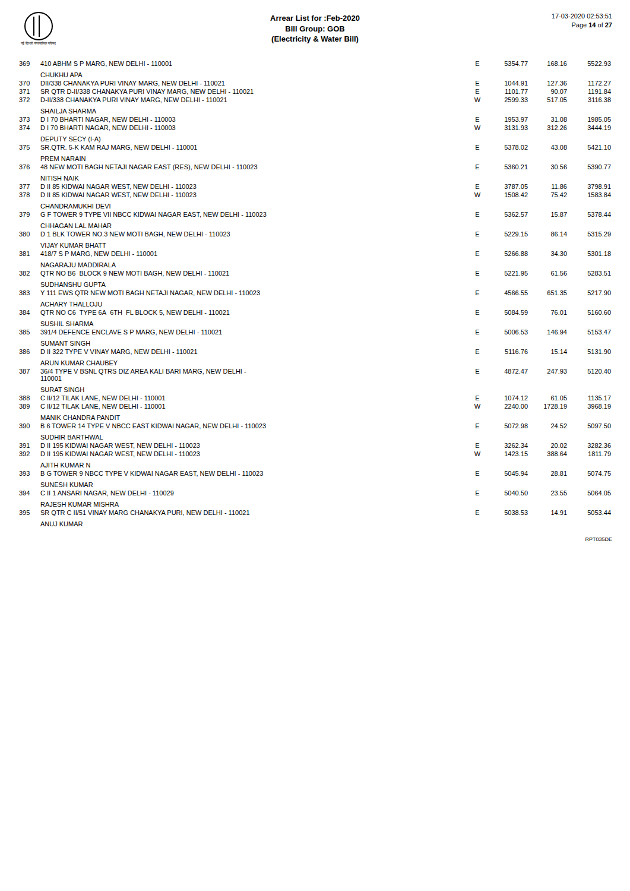नई दिल्ली नगरपालिक परिषद
Arrear List for :Feb-2020
Bill Group: GOB
(Electricity & Water Bill)
17-03-2020 02:53:51
Page 14 of 27
| 369 | 410 ABHM S P MARG, NEW DELHI - 110001 | E | 5354.77 | 168.16 | 5522.93 |
| | CHUKHU APA | | | | |
| 370 | DII/338 CHANAKYA PURI VINAY MARG, NEW DELHI - 110021 | E | 1044.91 | 127.36 | 1172.27 |
| 371 | SR QTR D-II/338 CHANAKYA PURI VINAY MARG, NEW DELHI - 110021 | E | 1101.77 | 90.07 | 1191.84 |
| 372 | D-II/338 CHANAKYA PURI VINAY MARG, NEW DELHI - 110021 | W | 2599.33 | 517.05 | 3116.38 |
| | SHAILJA SHARMA | | | | |
| 373 | D I 70 BHARTI NAGAR, NEW DELHI - 110003 | E | 1953.97 | 31.08 | 1985.05 |
| 374 | D I 70 BHARTI NAGAR, NEW DELHI - 110003 | W | 3131.93 | 312.26 | 3444.19 |
| | DEPUTY SECY (I-A) | | | | |
| 375 | SR.QTR. 5-K KAM RAJ MARG, NEW DELHI - 110001 | E | 5378.02 | 43.08 | 5421.10 |
| | PREM NARAIN | | | | |
| 376 | 48 NEW MOTI BAGH NETAJI NAGAR EAST (RES), NEW DELHI - 110023 | E | 5360.21 | 30.56 | 5390.77 |
| | NITISH NAIK | | | | |
| 377 | D II 85 KIDWAI NAGAR WEST, NEW DELHI - 110023 | E | 3787.05 | 11.86 | 3798.91 |
| 378 | D II 85 KIDWAI NAGAR WEST, NEW DELHI - 110023 | W | 1508.42 | 75.42 | 1583.84 |
| | CHANDRAMUKHI DEVI | | | | |
| 379 | G F TOWER 9 TYPE VII NBCC KIDWAI NAGAR EAST, NEW DELHI - 110023 | E | 5362.57 | 15.87 | 5378.44 |
| | CHHAGAN LAL MAHAR | | | | |
| 380 | D 1 BLK TOWER NO.3 NEW MOTI BAGH, NEW DELHI - 110023 | E | 5229.15 | 86.14 | 5315.29 |
| | VIJAY KUMAR BHATT | | | | |
| 381 | 418/7 S P MARG, NEW DELHI - 110001 | E | 5266.88 | 34.30 | 5301.18 |
| | NAGARAJU MADDIRALA | | | | |
| 382 | QTR NO B6 BLOCK 9 NEW MOTI BAGH, NEW DELHI - 110021 | E | 5221.95 | 61.56 | 5283.51 |
| | SUDHANSHU GUPTA | | | | |
| 383 | Y 111 EWS QTR NEW MOTI BAGH NETAJI NAGAR, NEW DELHI - 110023 | E | 4566.55 | 651.35 | 5217.90 |
| | ACHARY THALLOJU | | | | |
| 384 | QTR NO C6 TYPE 6A 6TH FL BLOCK 5, NEW DELHI - 110021 | E | 5084.59 | 76.01 | 5160.60 |
| | SUSHIL SHARMA | | | | |
| 385 | 391/4 DEFENCE ENCLAVE S P MARG, NEW DELHI - 110021 | E | 5006.53 | 146.94 | 5153.47 |
| | SUMANT SINGH | | | | |
| 386 | D II 322 TYPE V VINAY MARG, NEW DELHI - 110021 | E | 5116.76 | 15.14 | 5131.90 |
| | ARUN KUMAR CHAUBEY | | | | |
| 387 | 36/4 TYPE V BSNL QTRS DIZ AREA KALI BARI MARG, NEW DELHI - 110001 | E | 4872.47 | 247.93 | 5120.40 |
| | SURAT SINGH | | | | |
| 388 | C II/12 TILAK LANE, NEW DELHI - 110001 | E | 1074.12 | 61.05 | 1135.17 |
| 389 | C II/12 TILAK LANE, NEW DELHI - 110001 | W | 2240.00 | 1728.19 | 3968.19 |
| | MANIK CHANDRA PANDIT | | | | |
| 390 | B 6 TOWER 14 TYPE V NBCC EAST KIDWAI NAGAR, NEW DELHI - 110023 | E | 5072.98 | 24.52 | 5097.50 |
| | SUDHIR BARTHWAL | | | | |
| 391 | D II 195 KIDWAI NAGAR WEST, NEW DELHI - 110023 | E | 3262.34 | 20.02 | 3282.36 |
| 392 | D II 195 KIDWAI NAGAR WEST, NEW DELHI - 110023 | W | 1423.15 | 388.64 | 1811.79 |
| | AJITH KUMAR N | | | | |
| 393 | B G TOWER 9 NBCC TYPE V KIDWAI NAGAR EAST, NEW DELHI - 110023 | E | 5045.94 | 28.81 | 5074.75 |
| | SUNESH KUMAR | | | | |
| 394 | C II 1 ANSARI NAGAR, NEW DELHI - 110029 | E | 5040.50 | 23.55 | 5064.05 |
| | RAJESH KUMAR MISHRA | | | | |
| 395 | SR QTR C II/51 VINAY MARG CHANAKYA PURI, NEW DELHI - 110021 | E | 5038.53 | 14.91 | 5053.44 |
| | ANUJ KUMAR | | | | |
RPT035DE